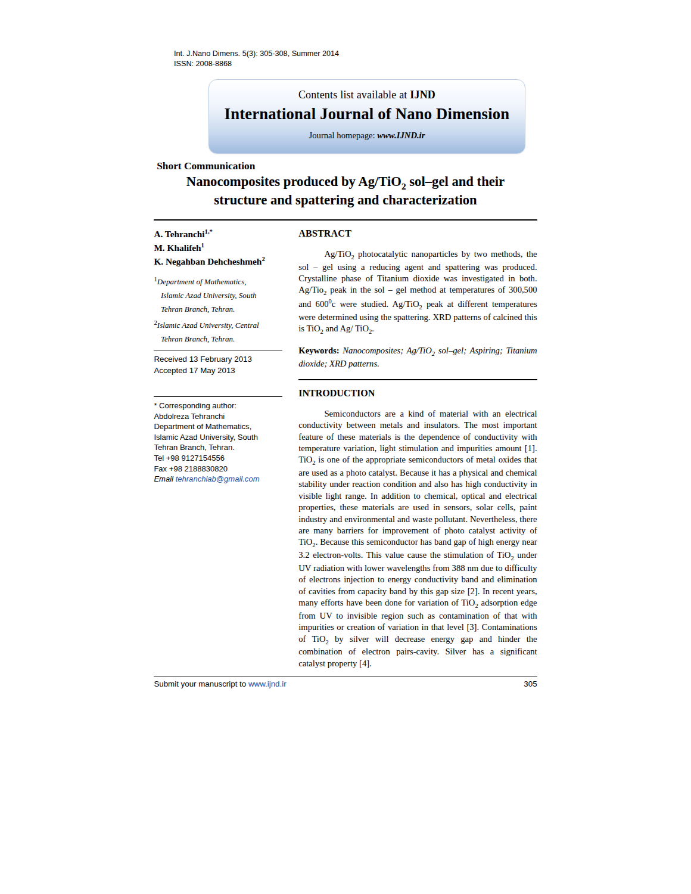Int. J.Nano Dimens. 5(3): 305-308, Summer 2014
ISSN: 2008-8868
Contents list available at IJND
International Journal of Nano Dimension
Journal homepage: www.IJND.ir
Short Communication
Nanocomposites produced by Ag/TiO2 sol–gel and their structure and spattering and characterization
A. Tehranchi1,*
M. Khalifeh1
K. Negahban Dehcheshmeh2
1Department of Mathematics,
Islamic Azad University, South
Tehran Branch, Tehran.
2Islamic Azad University, Central
Tehran Branch, Tehran.
Received 13 February 2013
Accepted 17 May 2013
* Corresponding author:
Abdolreza Tehranchi
Department of Mathematics,
Islamic Azad University, South
Tehran Branch, Tehran.
Tel +98 9127154556
Fax +98 2188830820
Email tehranchiab@gmail.com
ABSTRACT
Ag/TiO2 photocatalytic nanoparticles by two methods, the sol – gel using a reducing agent and spattering was produced. Crystalline phase of Titanium dioxide was investigated in both. Ag/Tio2 peak in the sol – gel method at temperatures of 300,500 and 6000c were studied. Ag/TiO2 peak at different temperatures were determined using the spattering. XRD patterns of calcined this is TiO2 and Ag/ TiO2.
Keywords: Nanocomposites; Ag/TiO2 sol–gel; Aspiring; Titanium dioxide; XRD patterns.
INTRODUCTION
Semiconductors are a kind of material with an electrical conductivity between metals and insulators. The most important feature of these materials is the dependence of conductivity with temperature variation, light stimulation and impurities amount [1]. TiO2 is one of the appropriate semiconductors of metal oxides that are used as a photo catalyst. Because it has a physical and chemical stability under reaction condition and also has high conductivity in visible light range. In addition to chemical, optical and electrical properties, these materials are used in sensors, solar cells, paint industry and environmental and waste pollutant. Nevertheless, there are many barriers for improvement of photo catalyst activity of TiO2. Because this semiconductor has band gap of high energy near 3.2 electron-volts. This value cause the stimulation of TiO2 under UV radiation with lower wavelengths from 388 nm due to difficulty of electrons injection to energy conductivity band and elimination of cavities from capacity band by this gap size [2]. In recent years, many efforts have been done for variation of TiO2 adsorption edge from UV to invisible region such as contamination of that with impurities or creation of variation in that level [3]. Contaminations of TiO2 by silver will decrease energy gap and hinder the combination of electron pairs-cavity. Silver has a significant catalyst property [4].
Submit your manuscript to www.ijnd.ir
305